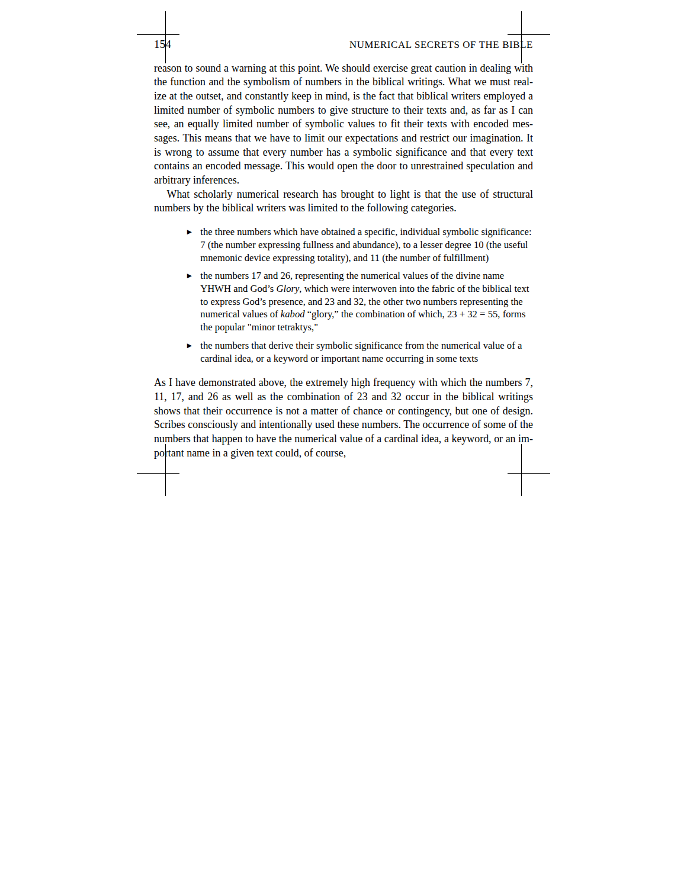154 Numerical Secrets of the Bible
reason to sound a warning at this point. We should exercise great caution in dealing with the function and the symbolism of numbers in the biblical writings. What we must realize at the outset, and constantly keep in mind, is the fact that biblical writers employed a limited number of symbolic numbers to give structure to their texts and, as far as I can see, an equally limited number of symbolic values to fit their texts with encoded messages. This means that we have to limit our expectations and restrict our imagination. It is wrong to assume that every number has a symbolic significance and that every text contains an encoded message. This would open the door to unrestrained speculation and arbitrary inferences.
What scholarly numerical research has brought to light is that the use of structural numbers by the biblical writers was limited to the following categories.
the three numbers which have obtained a specific, individual symbolic significance: 7 (the number expressing fullness and abundance), to a lesser degree 10 (the useful mnemonic device expressing totality), and 11 (the number of fulfillment)
the numbers 17 and 26, representing the numerical values of the divine name YHWH and God’s Glory, which were interwoven into the fabric of the biblical text to express God’s presence, and 23 and 32, the other two numbers representing the numerical values of kabod “glory,” the combination of which, 23 + 32 = 55, forms the popular "minor tetraktys,"
the numbers that derive their symbolic significance from the numerical value of a cardinal idea, or a keyword or important name occurring in some texts
As I have demonstrated above, the extremely high frequency with which the numbers 7, 11, 17, and 26 as well as the combination of 23 and 32 occur in the biblical writings shows that their occurrence is not a matter of chance or contingency, but one of design. Scribes consciously and intentionally used these numbers. The occurrence of some of the numbers that happen to have the numerical value of a cardinal idea, a keyword, or an important name in a given text could, of course,